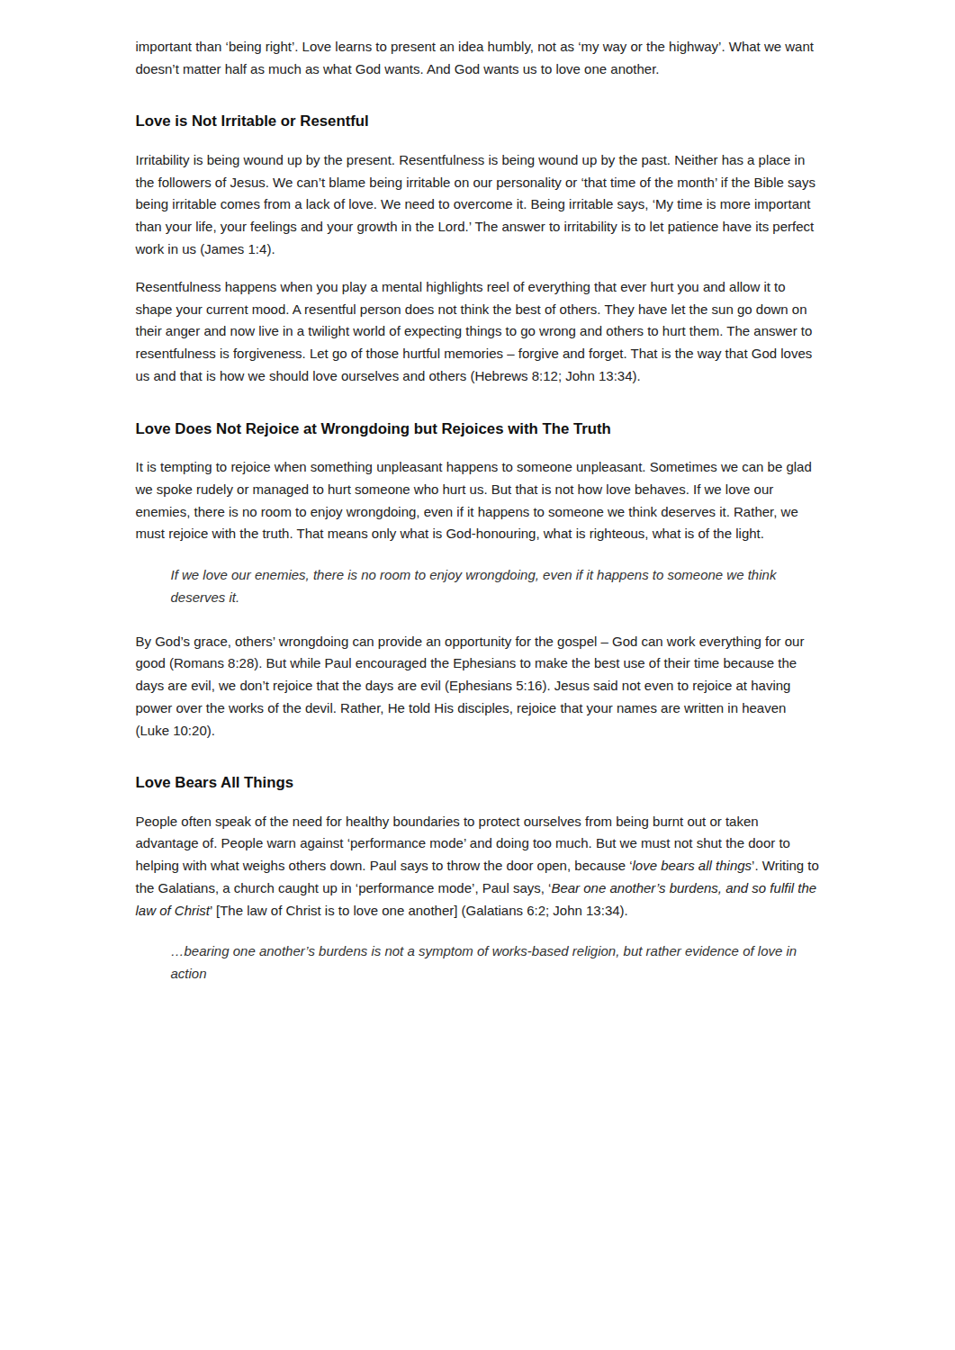important than ‘being right’. Love learns to present an idea humbly, not as ‘my way or the highway’. What we want doesn’t matter half as much as what God wants. And God wants us to love one another.
Love is Not Irritable or Resentful
Irritability is being wound up by the present. Resentfulness is being wound up by the past. Neither has a place in the followers of Jesus. We can’t blame being irritable on our personality or ‘that time of the month’ if the Bible says being irritable comes from a lack of love. We need to overcome it. Being irritable says, ‘My time is more important than your life, your feelings and your growth in the Lord.’ The answer to irritability is to let patience have its perfect work in us (James 1:4).
Resentfulness happens when you play a mental highlights reel of everything that ever hurt you and allow it to shape your current mood. A resentful person does not think the best of others. They have let the sun go down on their anger and now live in a twilight world of expecting things to go wrong and others to hurt them. The answer to resentfulness is forgiveness. Let go of those hurtful memories – forgive and forget. That is the way that God loves us and that is how we should love ourselves and others (Hebrews 8:12; John 13:34).
Love Does Not Rejoice at Wrongdoing but Rejoices with The Truth
It is tempting to rejoice when something unpleasant happens to someone unpleasant. Sometimes we can be glad we spoke rudely or managed to hurt someone who hurt us. But that is not how love behaves. If we love our enemies, there is no room to enjoy wrongdoing, even if it happens to someone we think deserves it. Rather, we must rejoice with the truth. That means only what is God-honouring, what is righteous, what is of the light.
If we love our enemies, there is no room to enjoy wrongdoing, even if it happens to someone we think deserves it.
By God’s grace, others’ wrongdoing can provide an opportunity for the gospel – God can work everything for our good (Romans 8:28). But while Paul encouraged the Ephesians to make the best use of their time because the days are evil, we don’t rejoice that the days are evil (Ephesians 5:16). Jesus said not even to rejoice at having power over the works of the devil. Rather, He told His disciples, rejoice that your names are written in heaven (Luke 10:20).
Love Bears All Things
People often speak of the need for healthy boundaries to protect ourselves from being burnt out or taken advantage of. People warn against ‘performance mode’ and doing too much. But we must not shut the door to helping with what weighs others down. Paul says to throw the door open, because ‘love bears all things’. Writing to the Galatians, a church caught up in ‘performance mode’, Paul says, ‘Bear one another’s burdens, and so fulfil the law of Christ’ [The law of Christ is to love one another] (Galatians 6:2; John 13:34).
…bearing one another’s burdens is not a symptom of works-based religion, but rather evidence of love in action